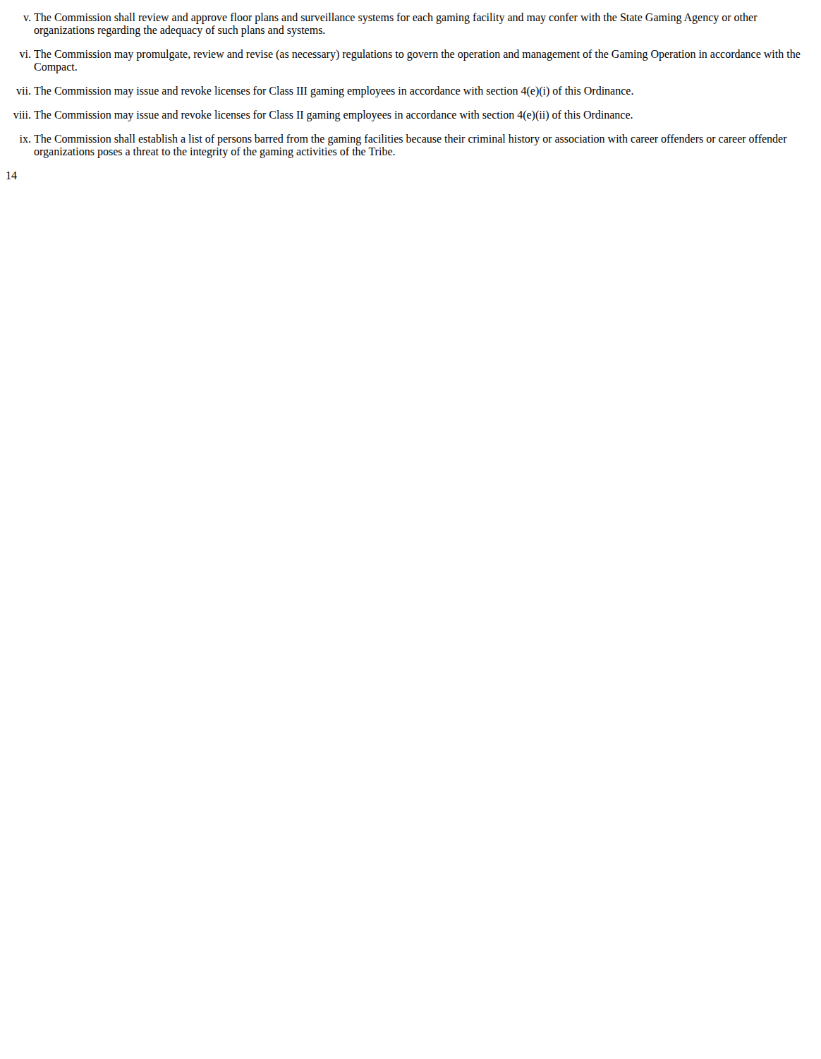The Commission shall review and approve floor plans and surveillance systems for each gaming facility and may confer with the State Gaming Agency or other organizations regarding the adequacy of such plans and systems.
The Commission may promulgate, review and revise (as necessary) regulations to govern the operation and management of the Gaming Operation in accordance with the Compact.
The Commission may issue and revoke licenses for Class III gaming employees in accordance with section 4(e)(i) of this Ordinance.
The Commission may issue and revoke licenses for Class II gaming employees in accordance with section 4(e)(ii) of this Ordinance.
The Commission shall establish a list of persons barred from the gaming facilities because their criminal history or association with career offenders or career offender organizations poses a threat to the integrity of the gaming activities of the Tribe.
14